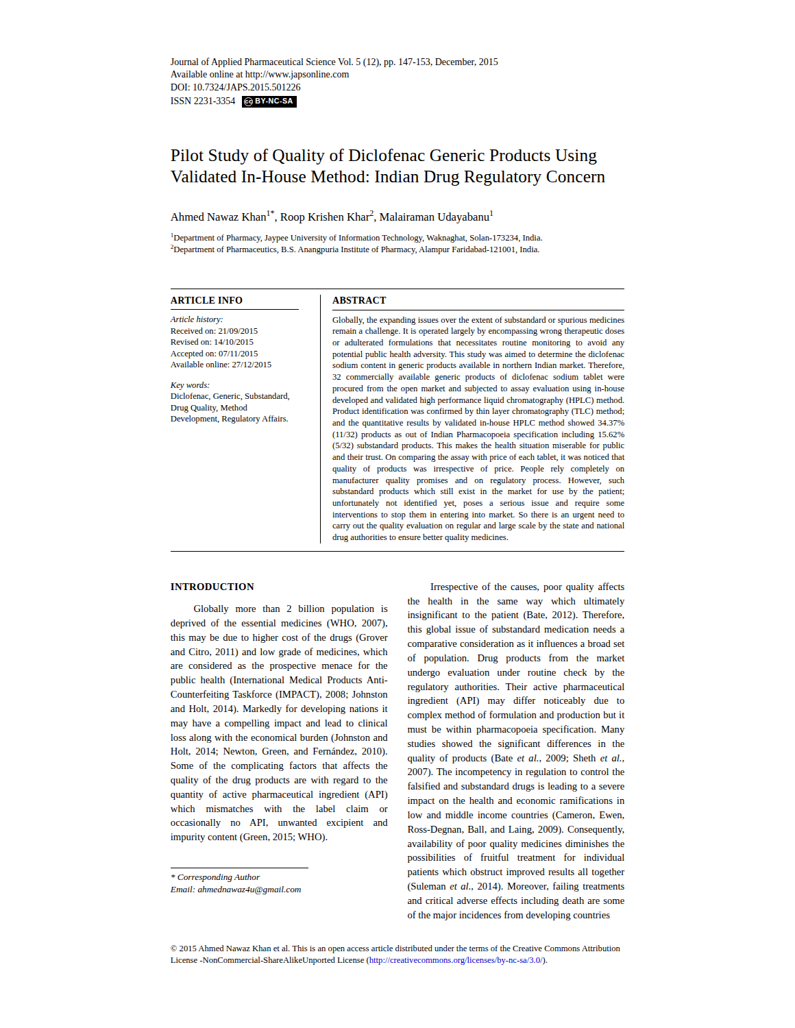Journal of Applied Pharmaceutical Science Vol. 5 (12), pp. 147-153, December, 2015 Available online at http://www.japsonline.com DOI: 10.7324/JAPS.2015.501226 ISSN 2231-3354 cc BY-NC-SA
Pilot Study of Quality of Diclofenac Generic Products Using Validated In-House Method: Indian Drug Regulatory Concern
Ahmed Nawaz Khan1*, Roop Krishen Khar2, Malairaman Udayabanu1
1Department of Pharmacy, Jaypee University of Information Technology, Waknaghat, Solan-173234, India.
2Department of Pharmaceutics, B.S. Anangpuria Institute of Pharmacy, Alampur Faridabad-121001, India.
ARTICLE INFO
Article history: Received on: 21/09/2015
Revised on: 14/10/2015
Accepted on: 07/11/2015
Available online: 27/12/2015
Key words: Diclofenac, Generic, Substandard, Drug Quality, Method Development, Regulatory Affairs.
ABSTRACT
Globally, the expanding issues over the extent of substandard or spurious medicines remain a challenge. It is operated largely by encompassing wrong therapeutic doses or adulterated formulations that necessitates routine monitoring to avoid any potential public health adversity. This study was aimed to determine the diclofenac sodium content in generic products available in northern Indian market. Therefore, 32 commercially available generic products of diclofenac sodium tablet were procured from the open market and subjected to assay evaluation using in-house developed and validated high performance liquid chromatography (HPLC) method. Product identification was confirmed by thin layer chromatography (TLC) method; and the quantitative results by validated in-house HPLC method showed 34.37% (11/32) products as out of Indian Pharmacopoeia specification including 15.62% (5/32) substandard products. This makes the health situation miserable for public and their trust. On comparing the assay with price of each tablet, it was noticed that quality of products was irrespective of price. People rely completely on manufacturer quality promises and on regulatory process. However, such substandard products which still exist in the market for use by the patient; unfortunately not identified yet, poses a serious issue and require some interventions to stop them in entering into market. So there is an urgent need to carry out the quality evaluation on regular and large scale by the state and national drug authorities to ensure better quality medicines.
INTRODUCTION
Globally more than 2 billion population is deprived of the essential medicines (WHO, 2007), this may be due to higher cost of the drugs (Grover and Citro, 2011) and low grade of medicines, which are considered as the prospective menace for the public health (International Medical Products Anti-Counterfeiting Taskforce (IMPACT), 2008; Johnston and Holt, 2014). Markedly for developing nations it may have a compelling impact and lead to clinical loss along with the economical burden (Johnston and Holt, 2014; Newton, Green, and Fernández, 2010). Some of the complicating factors that affects the quality of the drug products are with regard to the quantity of active pharmaceutical ingredient (API) which mismatches with the label claim or occasionally no API, unwanted excipient and impurity content (Green, 2015; WHO).
* Corresponding Author
Email: ahmednawaz4u@gmail.com
Irrespective of the causes, poor quality affects the health in the same way which ultimately insignificant to the patient (Bate, 2012). Therefore, this global issue of substandard medication needs a comparative consideration as it influences a broad set of population. Drug products from the market undergo evaluation under routine check by the regulatory authorities. Their active pharmaceutical ingredient (API) may differ noticeably due to complex method of formulation and production but it must be within pharmacopoeia specification. Many studies showed the significant differences in the quality of products (Bate et al., 2009; Sheth et al., 2007). The incompetency in regulation to control the falsified and substandard drugs is leading to a severe impact on the health and economic ramifications in low and middle income countries (Cameron, Ewen, Ross-Degnan, Ball, and Laing, 2009). Consequently, availability of poor quality medicines diminishes the possibilities of fruitful treatment for individual patients which obstruct improved results all together (Suleman et al., 2014). Moreover, failing treatments and critical adverse effects including death are some of the major incidences from developing countries
© 2015 Ahmed Nawaz Khan et al. This is an open access article distributed under the terms of the Creative Commons Attribution License -NonCommercial-ShareAlikeUnported License (http://creativecommons.org/licenses/by-nc-sa/3.0/).